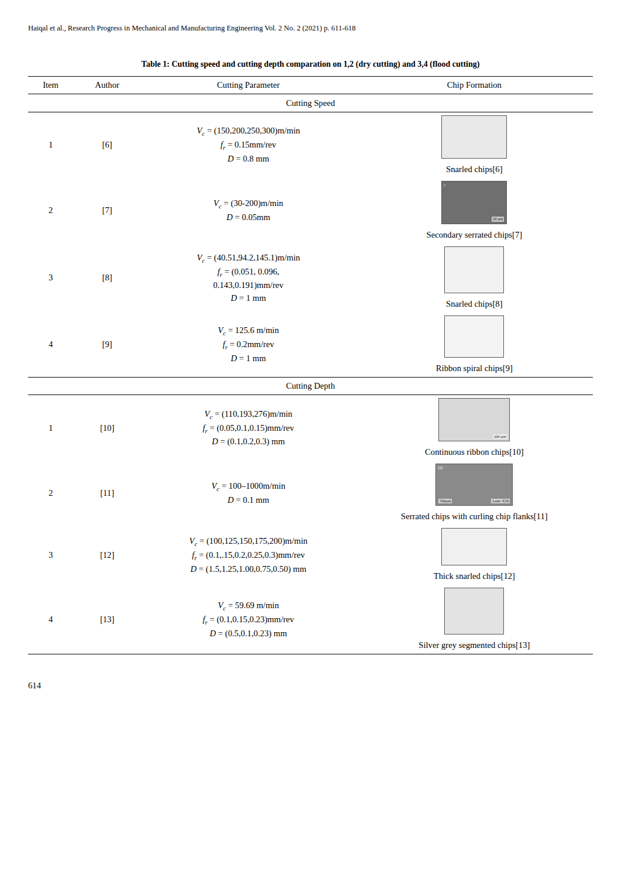Haiqal et al., Research Progress in Mechanical and Manufacturing Engineering Vol. 2 No. 2 (2021) p. 611-618
Table 1: Cutting speed and cutting depth comparation on 1,2 (dry cutting) and 3,4 (flood cutting)
| Item | Author | Cutting Parameter | Chip Formation |
| --- | --- | --- | --- |
| Cutting Speed |
| 1 | [6] | V c = (150,200,250,300)m/min f r = 0.15mm/rev D = 0.8 mm | Snarled chips[6] |
| 2 | [7] | V c = (30-200)m/min D = 0.05mm | c 20 µm Secondary serrated chips[7] |
| 3 | [8] | V c = (40.51,94.2,145.1)m/min f r = (0.051, 0.096, 0.143,0.191)mm/rev D = 1 mm | Snarled chips[8] |
| 4 | [9] | V c = 125.6 m/min f r = 0.2mm/rev D = 1 mm | Ribbon spiral chips[9] |
| Cutting Depth |
| 1 | [10] | V c = (110,193,276)m/min f r = (0.05,0.1,0.15)mm/rev D = (0.1,0.2,0.3) mm | 200 µm Continuous ribbon chips[10] |
| 2 | [11] | V c = 100–1000m/min D = 0.1 mm | (d) 500µm Lens: X50 Serrated chips with curling chip flanks[11] |
| 3 | [12] | V c = (100,125,150,175,200)m/min f r = (0.1,.15,0.2,0.25,0.3)mm/rev D = (1.5,1.25,1.00,0.75,0.50) mm | Thick snarled chips[12] |
| 4 | [13] | V c = 59.69 m/min f r = (0.1,0.15,0.23)mm/rev D = (0.5,0.1,0.23) mm | Silver grey segmented chips[13] |
614